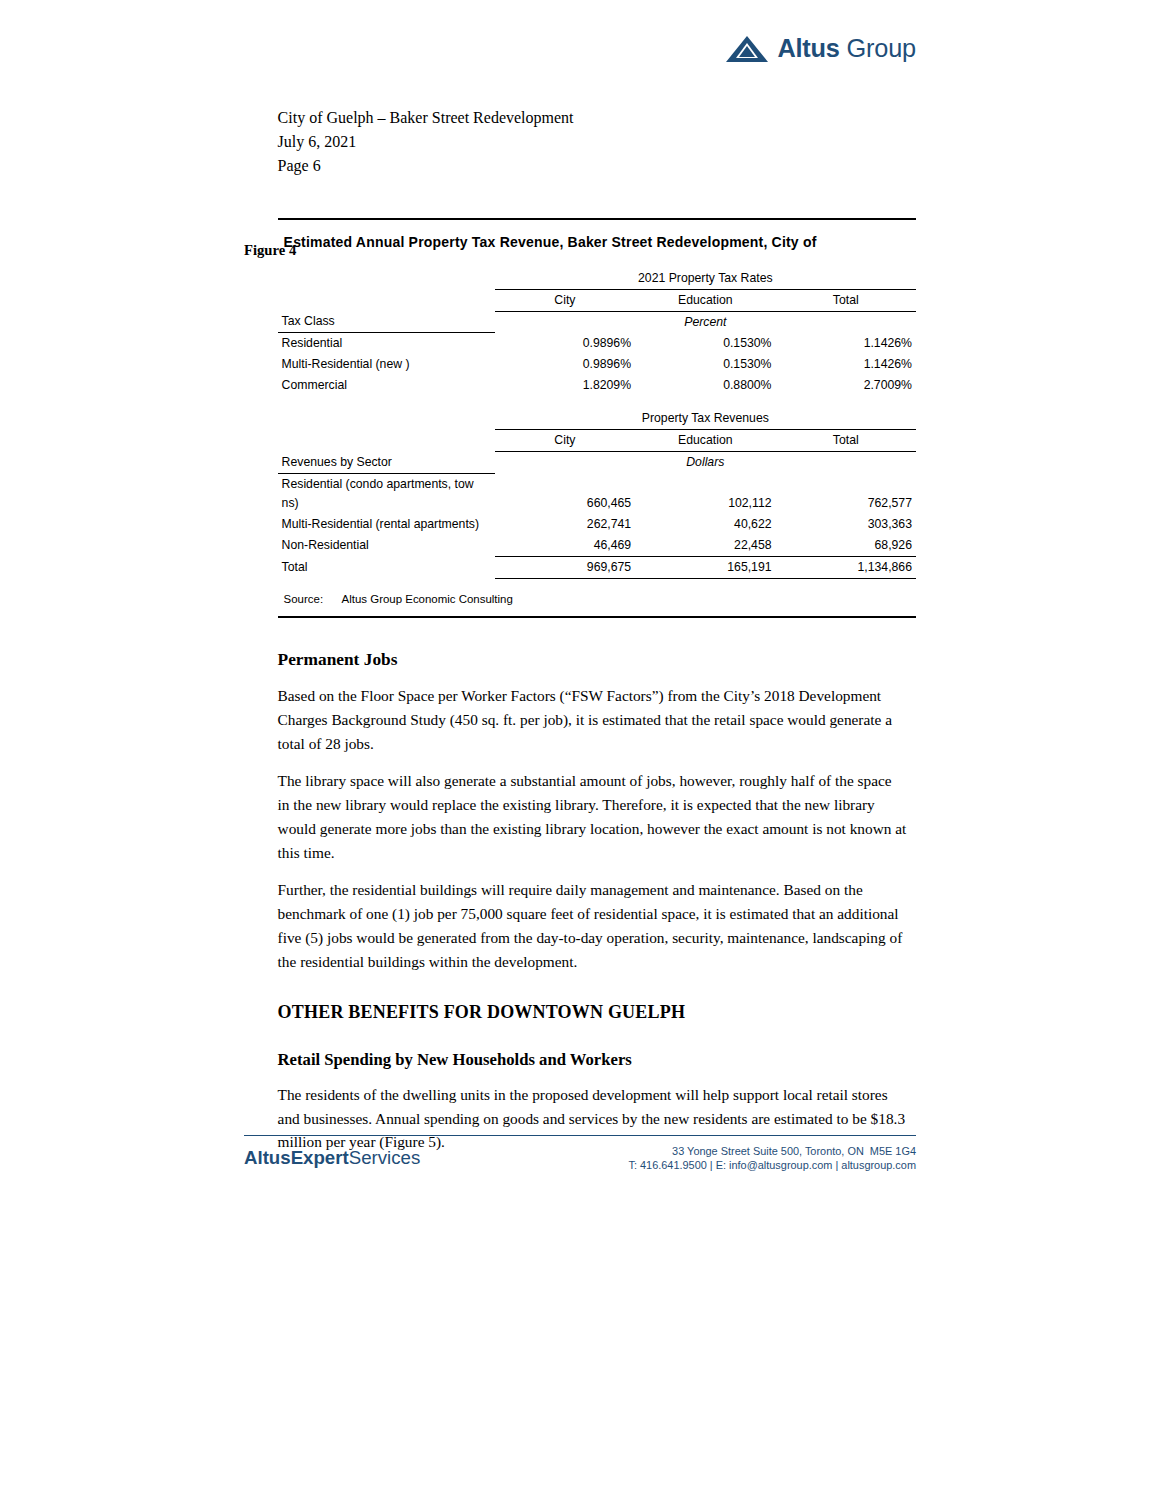Altus Group
City of Guelph – Baker Street Redevelopment
July 6, 2021
Page 6
Figure 4
Estimated Annual Property Tax Revenue, Baker Street Redevelopment, City of
| | 2021 Property Tax Rates |
| | City | Education | Total |
| Tax Class | Percent |
| Residential | 0.9896% | 0.1530% | 1.1426% |
| Multi-Residential (new ) | 0.9896% | 0.1530% | 1.1426% |
| Commercial | 1.8209% | 0.8800% | 2.7009% |
| | Property Tax Revenues |
| | City | Education | Total |
| Revenues by Sector | Dollars |
| Residential (condo apartments, tow ns) | 660,465 | 102,112 | 762,577 |
| Multi-Residential (rental apartments) | 262,741 | 40,622 | 303,363 |
| Non-Residential | 46,469 | 22,458 | 68,926 |
| Total | 969,675 | 165,191 | 1,134,866 |
Source: Altus Group Economic Consulting
Permanent Jobs
Based on the Floor Space per Worker Factors (“FSW Factors”) from the City’s 2018 Development Charges Background Study (450 sq. ft. per job), it is estimated that the retail space would generate a total of 28 jobs.
The library space will also generate a substantial amount of jobs, however, roughly half of the space in the new library would replace the existing library. Therefore, it is expected that the new library would generate more jobs than the existing library location, however the exact amount is not known at this time.
Further, the residential buildings will require daily management and maintenance. Based on the benchmark of one (1) job per 75,000 square feet of residential space, it is estimated that an additional five (5) jobs would be generated from the day-to-day operation, security, maintenance, landscaping of the residential buildings within the development.
OTHER BENEFITS FOR DOWNTOWN GUELPH
Retail Spending by New Households and Workers
The residents of the dwelling units in the proposed development will help support local retail stores and businesses. Annual spending on goods and services by the new residents are estimated to be $18.3 million per year (Figure 5).
Altus Expert Services
33 Yonge Street Suite 500, Toronto, ON M5E 1G4
T: 416.641.9500 | E: info@altusgroup.com | altusgroup.com